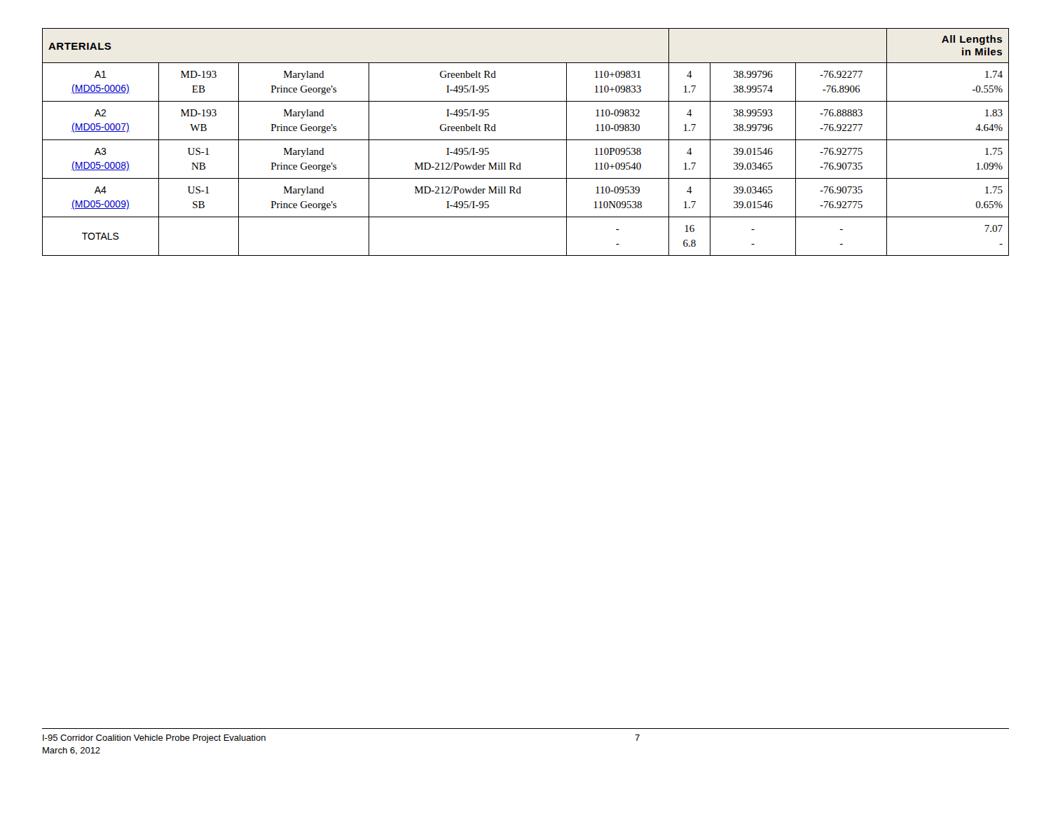| ARTERIALS | | All Lengths in Miles |
| A1 (MD05-0006) | MD-193 EB | Maryland Prince George's | Greenbelt Rd I-495/I-95 | 110+09831 110+09833 | 4 1.7 | 38.99796 38.99574 | -76.92277 -76.8906 | 1.74 -0.55% |
| A2 (MD05-0007) | MD-193 WB | Maryland Prince George's | I-495/I-95 Greenbelt Rd | 110-09832 110-09830 | 4 1.7 | 38.99593 38.99796 | -76.88883 -76.92277 | 1.83 4.64% |
| A3 (MD05-0008) | US-1 NB | Maryland Prince George's | I-495/I-95 MD-212/Powder Mill Rd | 110P09538 110+09540 | 4 1.7 | 39.01546 39.03465 | -76.92775 -76.90735 | 1.75 1.09% |
| A4 (MD05-0009) | US-1 SB | Maryland Prince George's | MD-212/Powder Mill Rd I-495/I-95 | 110-09539 110N09538 | 4 1.7 | 39.03465 39.01546 | -76.90735 -76.92775 | 1.75 0.65% |
| TOTALS | | | | - - | 16 6.8 | - - | - - | 7.07 - |
I-95 Corridor Coalition Vehicle Probe Project Evaluation
March 6, 2012
7